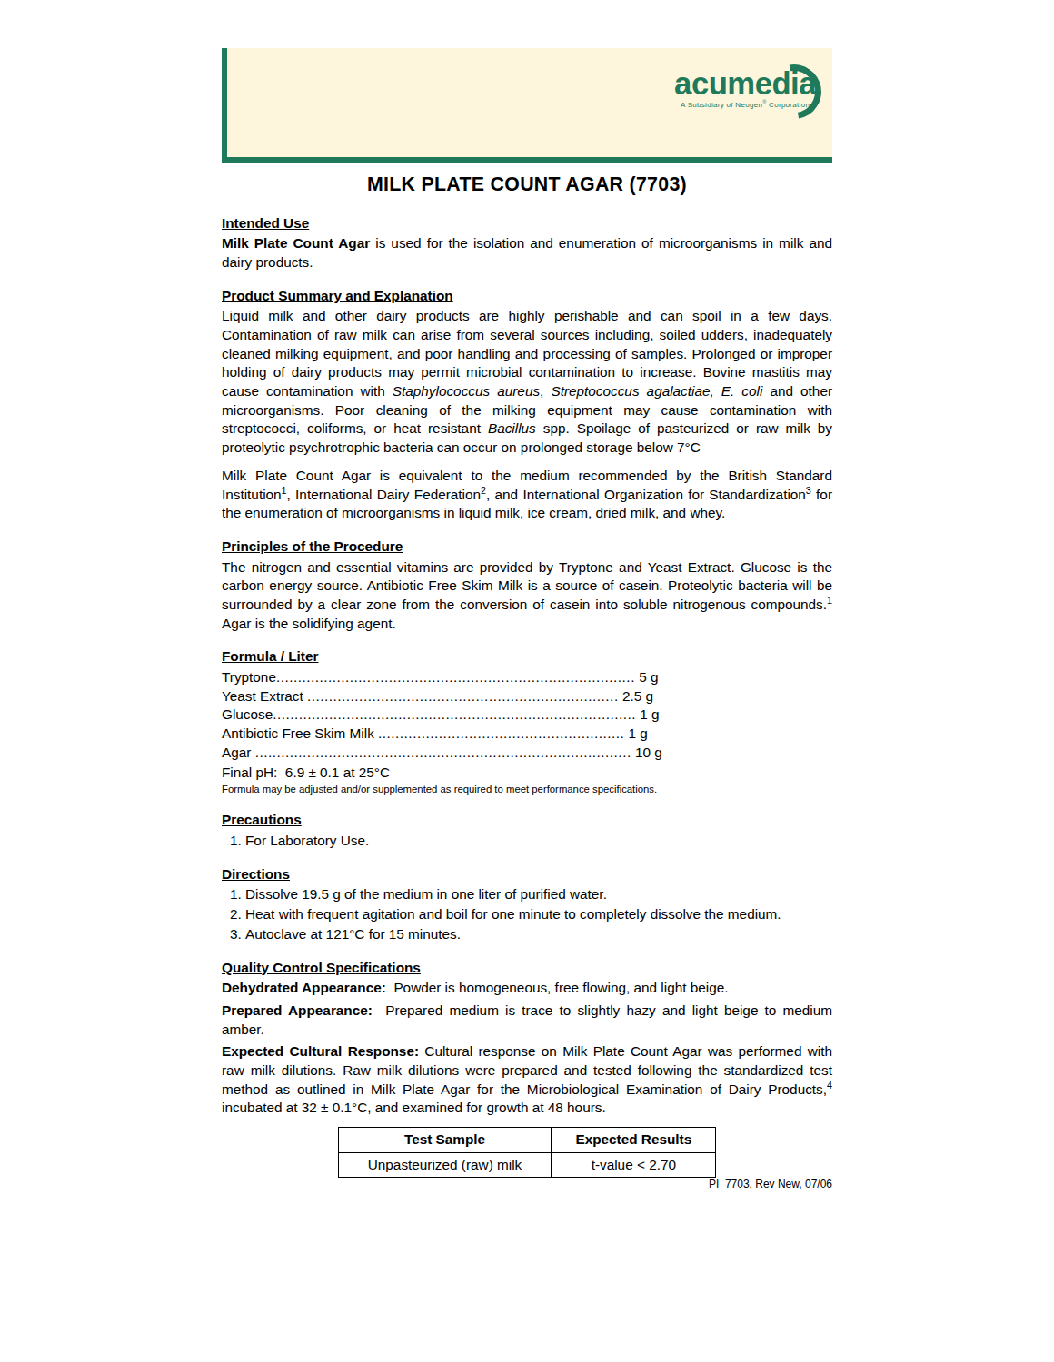acumedia
A Subsidiary of Neogen® Corporation
MILK PLATE COUNT AGAR (7703)
Intended Use
Milk Plate Count Agar is used for the isolation and enumeration of microorganisms in milk and dairy products.
Product Summary and Explanation
Liquid milk and other dairy products are highly perishable and can spoil in a few days. Contamination of raw milk can arise from several sources including, soiled udders, inadequately cleaned milking equipment, and poor handling and processing of samples. Prolonged or improper holding of dairy products may permit microbial contamination to increase. Bovine mastitis may cause contamination with Staphylococcus aureus, Streptococcus agalactiae, E. coli and other microorganisms. Poor cleaning of the milking equipment may cause contamination with streptococci, coliforms, or heat resistant Bacillus spp. Spoilage of pasteurized or raw milk by proteolytic psychrotrophic bacteria can occur on prolonged storage below 7°C
Milk Plate Count Agar is equivalent to the medium recommended by the British Standard Institution1, International Dairy Federation2, and International Organization for Standardization3 for the enumeration of microorganisms in liquid milk, ice cream, dried milk, and whey.
Principles of the Procedure
The nitrogen and essential vitamins are provided by Tryptone and Yeast Extract. Glucose is the carbon energy source. Antibiotic Free Skim Milk is a source of casein. Proteolytic bacteria will be surrounded by a clear zone from the conversion of casein into soluble nitrogenous compounds.1 Agar is the solidifying agent.
Formula / Liter
Tryptone................................................................................... 5 g
Yeast Extract ........................................................................ 2.5 g
Glucose.................................................................................... 1 g
Antibiotic Free Skim Milk ......................................................... 1 g
Agar ....................................................................................... 10 g
Final pH: 6.9 ± 0.1 at 25°C
Formula may be adjusted and/or supplemented as required to meet performance specifications.
Precautions
For Laboratory Use.
Directions
Dissolve 19.5 g of the medium in one liter of purified water.
Heat with frequent agitation and boil for one minute to completely dissolve the medium.
Autoclave at 121°C for 15 minutes.
Quality Control Specifications
Dehydrated Appearance: Powder is homogeneous, free flowing, and light beige.
Prepared Appearance: Prepared medium is trace to slightly hazy and light beige to medium amber.
Expected Cultural Response: Cultural response on Milk Plate Count Agar was performed with raw milk dilutions. Raw milk dilutions were prepared and tested following the standardized test method as outlined in Milk Plate Agar for the Microbiological Examination of Dairy Products,4 incubated at 32 ± 0.1°C, and examined for growth at 48 hours.
| Test Sample | Expected Results |
| --- | --- |
| Unpasteurized (raw) milk | t-value < 2.70 |
PI 7703, Rev New, 07/06